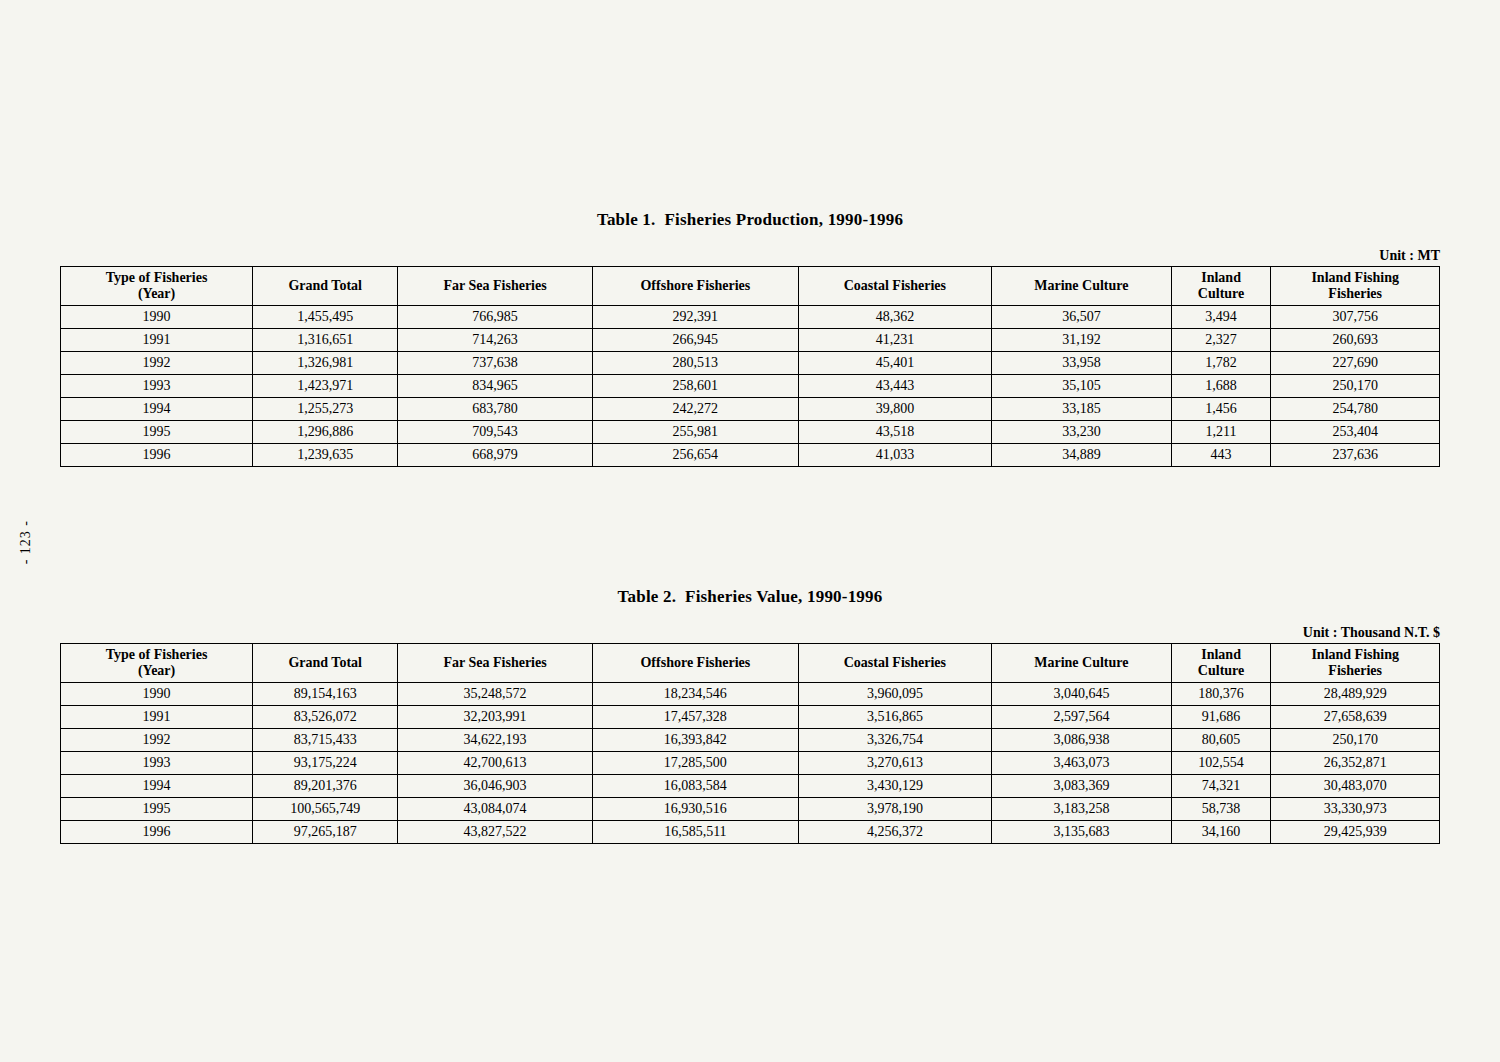- 123 -
Table 1. Fisheries Production, 1990-1996
Unit : MT
| Type of Fisheries (Year) | Grand Total | Far Sea Fisheries | Offshore Fisheries | Coastal Fisheries | Marine Culture | Inland Culture | Inland Fishing Fisheries |
| --- | --- | --- | --- | --- | --- | --- | --- |
| 1990 | 1,455,495 | 766,985 | 292,391 | 48,362 | 36,507 | 3,494 | 307,756 |
| 1991 | 1,316,651 | 714,263 | 266,945 | 41,231 | 31,192 | 2,327 | 260,693 |
| 1992 | 1,326,981 | 737,638 | 280,513 | 45,401 | 33,958 | 1,782 | 227,690 |
| 1993 | 1,423,971 | 834,965 | 258,601 | 43,443 | 35,105 | 1,688 | 250,170 |
| 1994 | 1,255,273 | 683,780 | 242,272 | 39,800 | 33,185 | 1,456 | 254,780 |
| 1995 | 1,296,886 | 709,543 | 255,981 | 43,518 | 33,230 | 1,211 | 253,404 |
| 1996 | 1,239,635 | 668,979 | 256,654 | 41,033 | 34,889 | 443 | 237,636 |
Table 2. Fisheries Value, 1990-1996
Unit : Thousand N.T. $
| Type of Fisheries (Year) | Grand Total | Far Sea Fisheries | Offshore Fisheries | Coastal Fisheries | Marine Culture | Inland Culture | Inland Fishing Fisheries |
| --- | --- | --- | --- | --- | --- | --- | --- |
| 1990 | 89,154,163 | 35,248,572 | 18,234,546 | 3,960,095 | 3,040,645 | 180,376 | 28,489,929 |
| 1991 | 83,526,072 | 32,203,991 | 17,457,328 | 3,516,865 | 2,597,564 | 91,686 | 27,658,639 |
| 1992 | 83,715,433 | 34,622,193 | 16,393,842 | 3,326,754 | 3,086,938 | 80,605 | 250,170 |
| 1993 | 93,175,224 | 42,700,613 | 17,285,500 | 3,270,613 | 3,463,073 | 102,554 | 26,352,871 |
| 1994 | 89,201,376 | 36,046,903 | 16,083,584 | 3,430,129 | 3,083,369 | 74,321 | 30,483,070 |
| 1995 | 100,565,749 | 43,084,074 | 16,930,516 | 3,978,190 | 3,183,258 | 58,738 | 33,330,973 |
| 1996 | 97,265,187 | 43,827,522 | 16,585,511 | 4,256,372 | 3,135,683 | 34,160 | 29,425,939 |